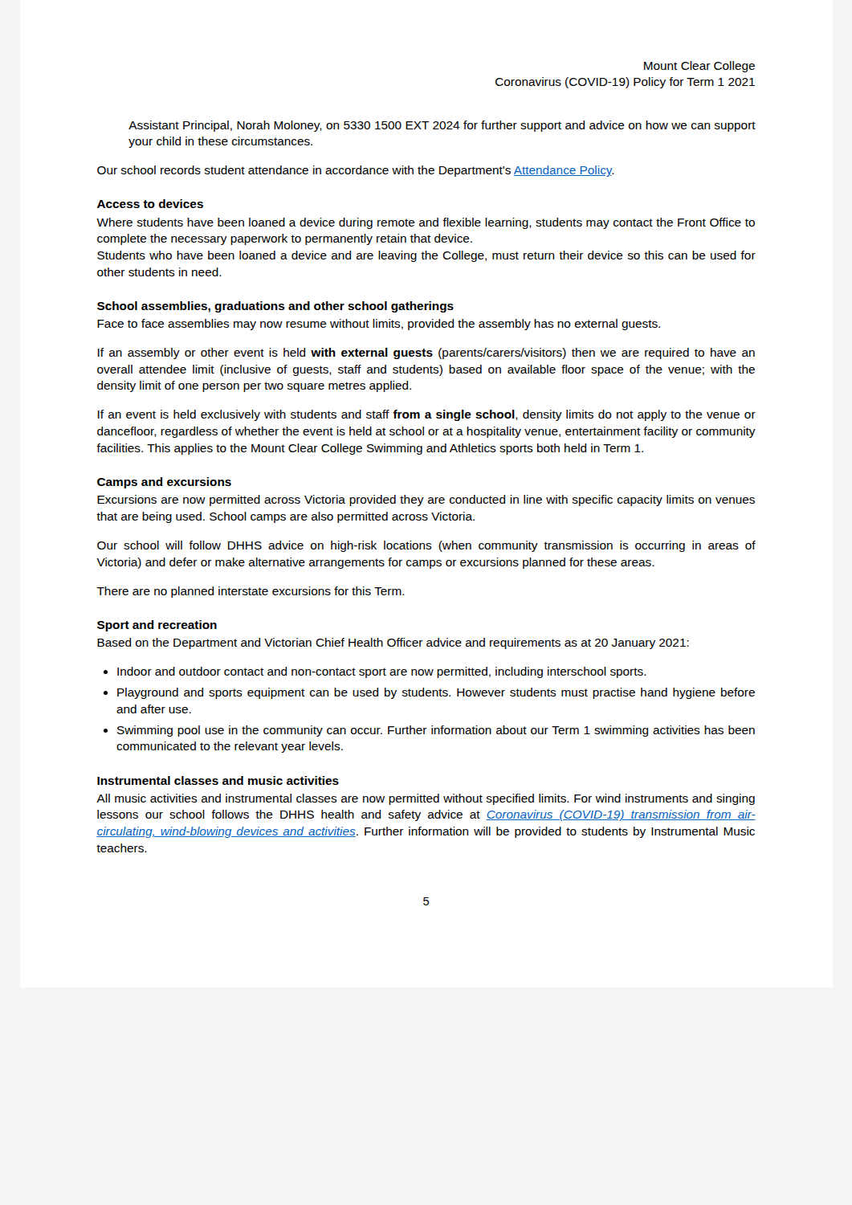Mount Clear College
Coronavirus (COVID-19) Policy for Term 1 2021
Assistant Principal, Norah Moloney, on 5330 1500 EXT 2024 for further support and advice on how we can support your child in these circumstances.
Our school records student attendance in accordance with the Department's Attendance Policy.
Access to devices
Where students have been loaned a device during remote and flexible learning, students may contact the Front Office to complete the necessary paperwork to permanently retain that device.
Students who have been loaned a device and are leaving the College, must return their device so this can be used for other students in need.
School assemblies, graduations and other school gatherings
Face to face assemblies may now resume without limits, provided the assembly has no external guests.
If an assembly or other event is held with external guests (parents/carers/visitors) then we are required to have an overall attendee limit (inclusive of guests, staff and students) based on available floor space of the venue; with the density limit of one person per two square metres applied.
If an event is held exclusively with students and staff from a single school, density limits do not apply to the venue or dancefloor, regardless of whether the event is held at school or at a hospitality venue, entertainment facility or community facilities. This applies to the Mount Clear College Swimming and Athletics sports both held in Term 1.
Camps and excursions
Excursions are now permitted across Victoria provided they are conducted in line with specific capacity limits on venues that are being used. School camps are also permitted across Victoria.
Our school will follow DHHS advice on high-risk locations (when community transmission is occurring in areas of Victoria) and defer or make alternative arrangements for camps or excursions planned for these areas.
There are no planned interstate excursions for this Term.
Sport and recreation
Based on the Department and Victorian Chief Health Officer advice and requirements as at 20 January 2021:
Indoor and outdoor contact and non-contact sport are now permitted, including interschool sports.
Playground and sports equipment can be used by students. However students must practise hand hygiene before and after use.
Swimming pool use in the community can occur. Further information about our Term 1 swimming activities has been communicated to the relevant year levels.
Instrumental classes and music activities
All music activities and instrumental classes are now permitted without specified limits. For wind instruments and singing lessons our school follows the DHHS health and safety advice at Coronavirus (COVID-19) transmission from air-circulating, wind-blowing devices and activities. Further information will be provided to students by Instrumental Music teachers.
5